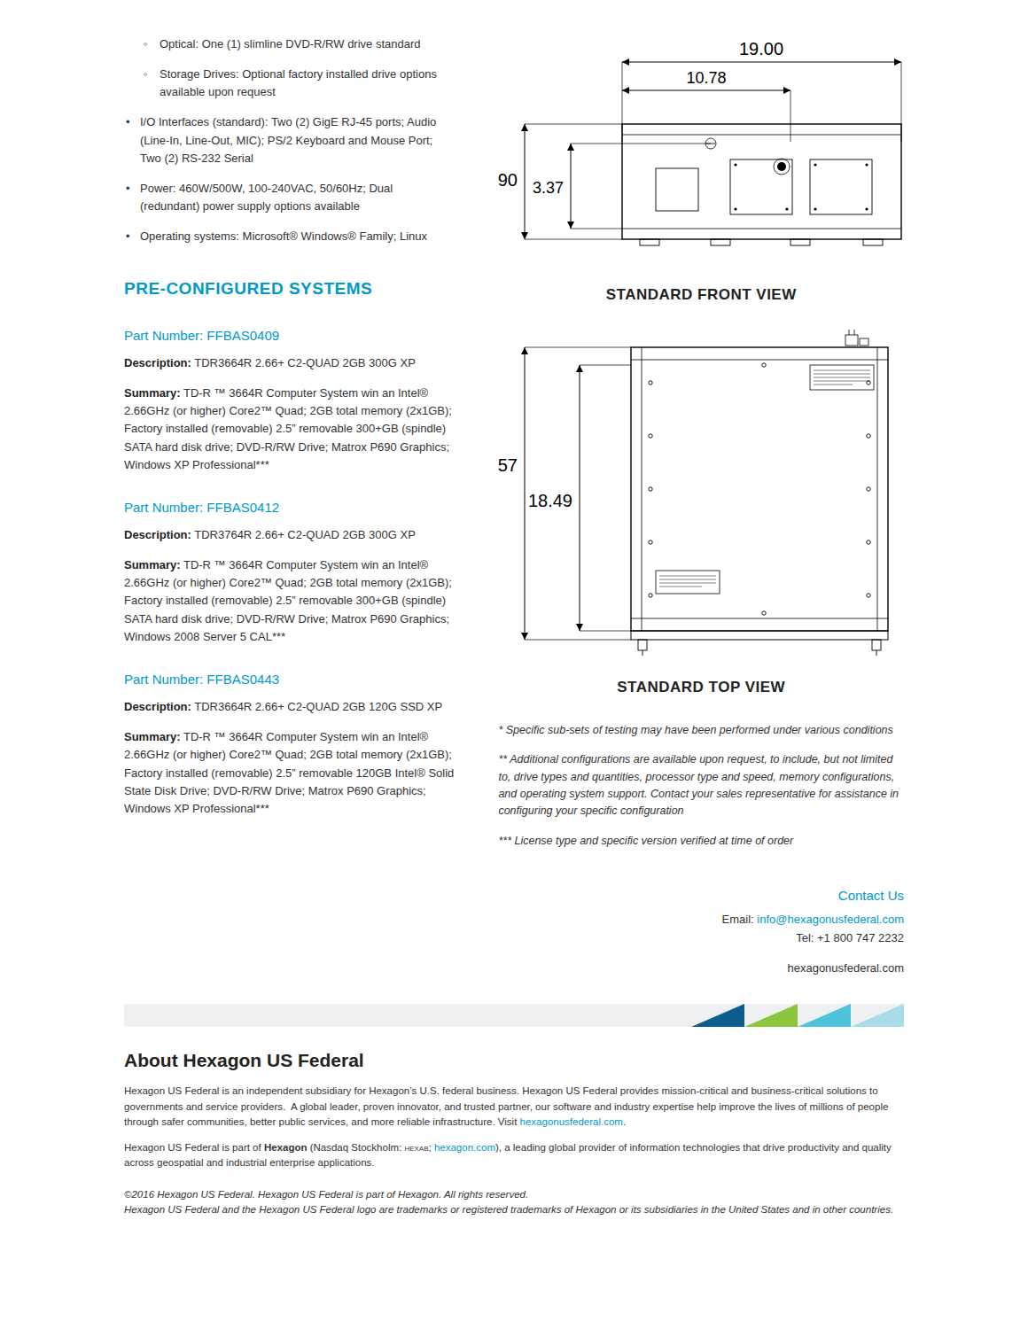Optical: One (1) slimline DVD-R/RW drive standard
Storage Drives: Optional factory installed drive options available upon request
I/O Interfaces (standard): Two (2) GigE RJ-45 ports; Audio (Line-In, Line-Out, MIC); PS/2 Keyboard and Mouse Port; Two (2) RS-232 Serial
Power: 460W/500W, 100-240VAC, 50/60Hz; Dual (redundant) power supply options available
Operating systems: Microsoft® Windows® Family; Linux
PRE-CONFIGURED SYSTEMS
Part Number: FFBAS0409
Description: TDR3664R 2.66+ C2-QUAD 2GB 300G XP
Summary: TD-R ™ 3664R Computer System win an Intel® 2.66GHz (or higher) Core2™ Quad; 2GB total memory (2x1GB); Factory installed (removable) 2.5” removable 300+GB (spindle) SATA hard disk drive; DVD-R/RW Drive; Matrox P690 Graphics; Windows XP Professional***
Part Number: FFBAS0412
Description: TDR3764R 2.66+ C2-QUAD 2GB 300G XP
Summary: TD-R ™ 3664R Computer System win an Intel® 2.66GHz (or higher) Core2™ Quad; 2GB total memory (2x1GB); Factory installed (removable) 2.5” removable 300+GB (spindle) SATA hard disk drive; DVD-R/RW Drive; Matrox P690 Graphics; Windows 2008 Server 5 CAL***
Part Number: FFBAS0443
Description: TDR3664R 2.66+ C2-QUAD 2GB 120G SSD XP
Summary: TD-R ™ 3664R Computer System win an Intel® 2.66GHz (or higher) Core2™ Quad; 2GB total memory (2x1GB); Factory installed (removable) 2.5” removable 120GB Intel® Solid State Disk Drive; DVD-R/RW Drive; Matrox P690 Graphics; Windows XP Professional***
19.00 10.78 6.90 3.37
STANDARD FRONT VIEW
20.57 18.49
STANDARD TOP VIEW
* Specific sub-sets of testing may have been performed under various conditions
** Additional configurations are available upon request, to include, but not limited to, drive types and quantities, processor type and speed, memory configurations, and operating system support. Contact your sales representative for assistance in configuring your specific configuration
*** License type and specific version verified at time of order
Contact Us
Email: info@hexagonusfederal.com
Tel: +1 800 747 2232
hexagonusfederal.com
About Hexagon US Federal
Hexagon US Federal is an independent subsidiary for Hexagon’s U.S. federal business. Hexagon US Federal provides mission-critical and business-critical solutions to governments and service providers. A global leader, proven innovator, and trusted partner, our software and industry expertise help improve the lives of millions of people through safer communities, better public services, and more reliable infrastructure. Visit hexagonusfederal.com.
Hexagon US Federal is part of Hexagon (Nasdaq Stockholm: HEXAB; hexagon.com), a leading global provider of information technologies that drive productivity and quality across geospatial and industrial enterprise applications.
©2016 Hexagon US Federal. Hexagon US Federal is part of Hexagon. All rights reserved.
Hexagon US Federal and the Hexagon US Federal logo are trademarks or registered trademarks of Hexagon or its subsidiaries in the United States and in other countries.